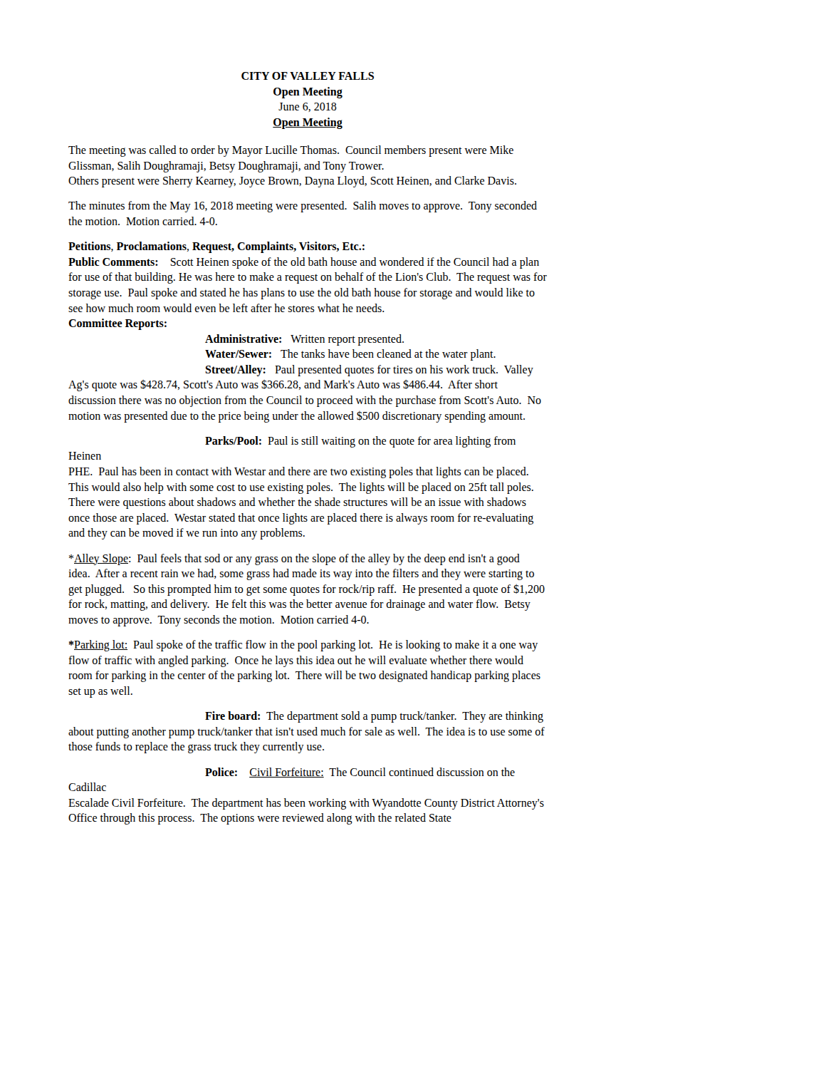CITY OF VALLEY FALLS
Open Meeting
June 6, 2018
Open Meeting
The meeting was called to order by Mayor Lucille Thomas. Council members present were Mike Glissman, Salih Doughramaji, Betsy Doughramaji, and Tony Trower.
Others present were Sherry Kearney, Joyce Brown, Dayna Lloyd, Scott Heinen, and Clarke Davis.
The minutes from the May 16, 2018 meeting were presented. Salih moves to approve. Tony seconded the motion. Motion carried. 4-0.
Petitions, Proclamations, Request, Complaints, Visitors, Etc.:
Public Comments: Scott Heinen spoke of the old bath house and wondered if the Council had a plan for use of that building. He was here to make a request on behalf of the Lion's Club. The request was for storage use. Paul spoke and stated he has plans to use the old bath house for storage and would like to see how much room would even be left after he stores what he needs.
Committee Reports:
Administrative: Written report presented.
Water/Sewer: The tanks have been cleaned at the water plant.
Street/Alley: Paul presented quotes for tires on his work truck. Valley
Ag's quote was $428.74, Scott's Auto was $366.28, and Mark's Auto was $486.44. After short discussion there was no objection from the Council to proceed with the purchase from Scott's Auto. No motion was presented due to the price being under the allowed $500 discretionary spending amount.
Parks/Pool: Paul is still waiting on the quote for area lighting from Heinen
PHE. Paul has been in contact with Westar and there are two existing poles that lights can be placed. This would also help with some cost to use existing poles. The lights will be placed on 25ft tall poles. There were questions about shadows and whether the shade structures will be an issue with shadows once those are placed. Westar stated that once lights are placed there is always room for re-evaluating and they can be moved if we run into any problems.
*Alley Slope: Paul feels that sod or any grass on the slope of the alley by the deep end isn't a good idea. After a recent rain we had, some grass had made its way into the filters and they were starting to get plugged. So this prompted him to get some quotes for rock/rip raff. He presented a quote of $1,200 for rock, matting, and delivery. He felt this was the better avenue for drainage and water flow. Betsy moves to approve. Tony seconds the motion. Motion carried 4-0.
*Parking lot: Paul spoke of the traffic flow in the pool parking lot. He is looking to make it a one way flow of traffic with angled parking. Once he lays this idea out he will evaluate whether there would room for parking in the center of the parking lot. There will be two designated handicap parking places set up as well.
Fire board: The department sold a pump truck/tanker. They are thinking
about putting another pump truck/tanker that isn't used much for sale as well. The idea is to use some of those funds to replace the grass truck they currently use.
Police: Civil Forfeiture: The Council continued discussion on the Cadillac
Escalade Civil Forfeiture. The department has been working with Wyandotte County District Attorney's Office through this process. The options were reviewed along with the related State